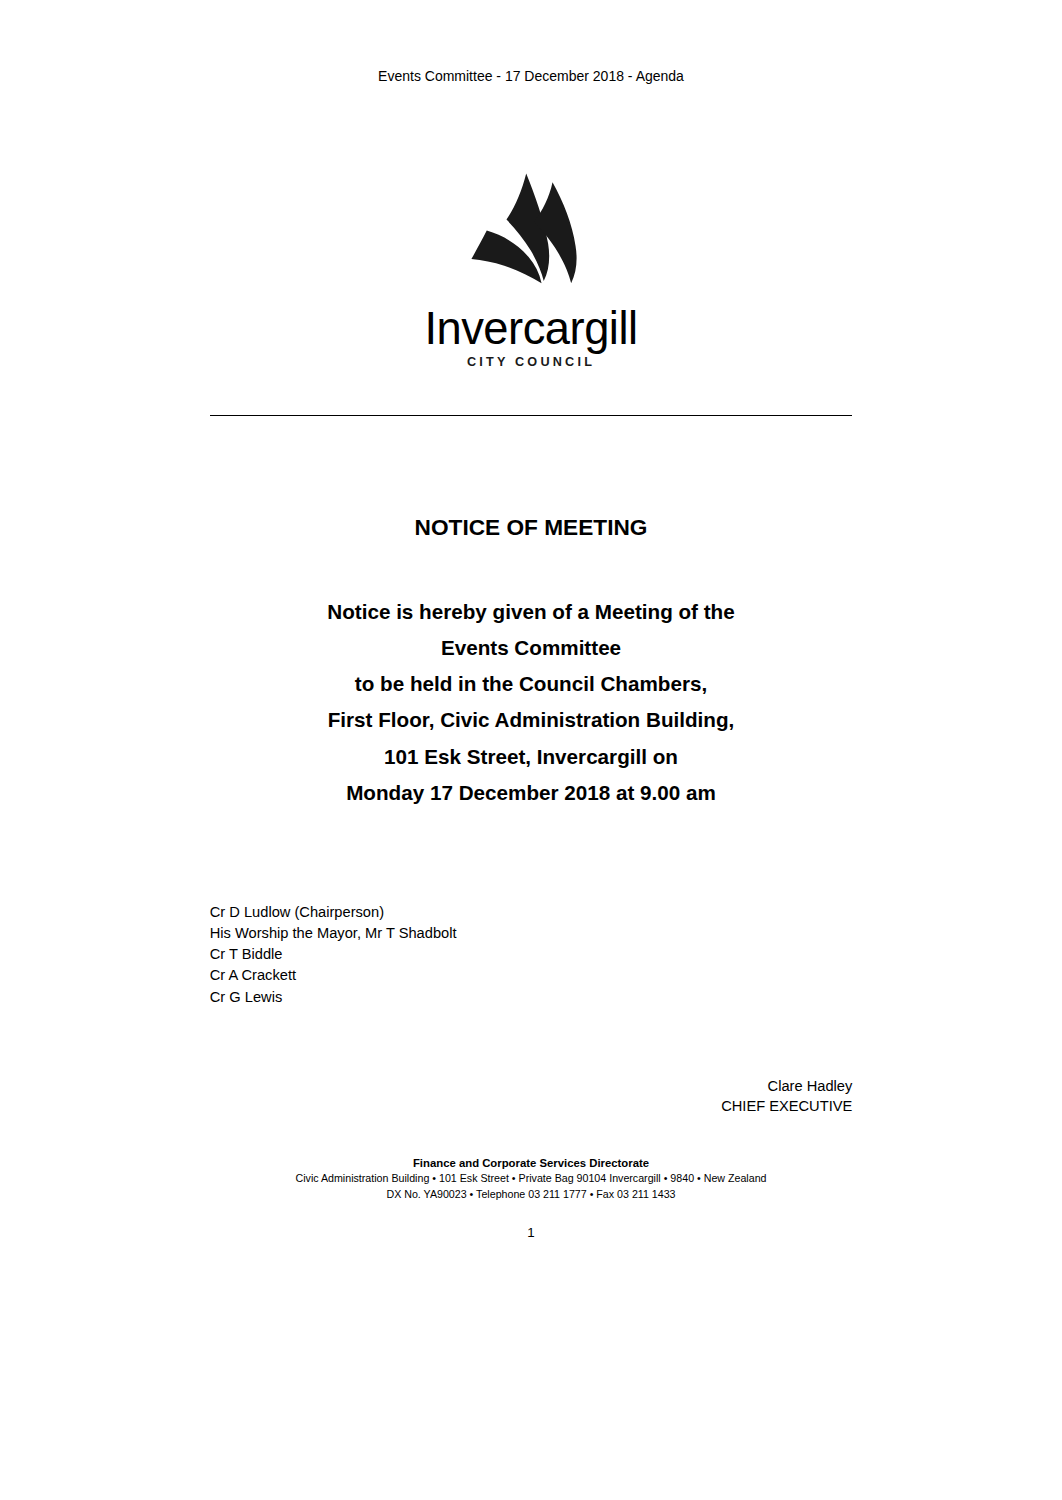Events Committee - 17 December 2018 - Agenda
Invercargill
CITY COUNCIL
NOTICE OF MEETING
Notice is hereby given of a Meeting of the
Events Committee
to be held in the Council Chambers,
First Floor, Civic Administration Building,
101 Esk Street, Invercargill on
Monday 17 December 2018 at 9.00 am
Cr D Ludlow (Chairperson)
His Worship the Mayor, Mr T Shadbolt
Cr T Biddle
Cr A Crackett
Cr G Lewis
Clare Hadley
CHIEF EXECUTIVE
Finance and Corporate Services Directorate
Civic Administration Building • 101 Esk Street • Private Bag 90104 Invercargill • 9840 • New Zealand
DX No. YA90023 • Telephone 03 211 1777 • Fax 03 211 1433
1